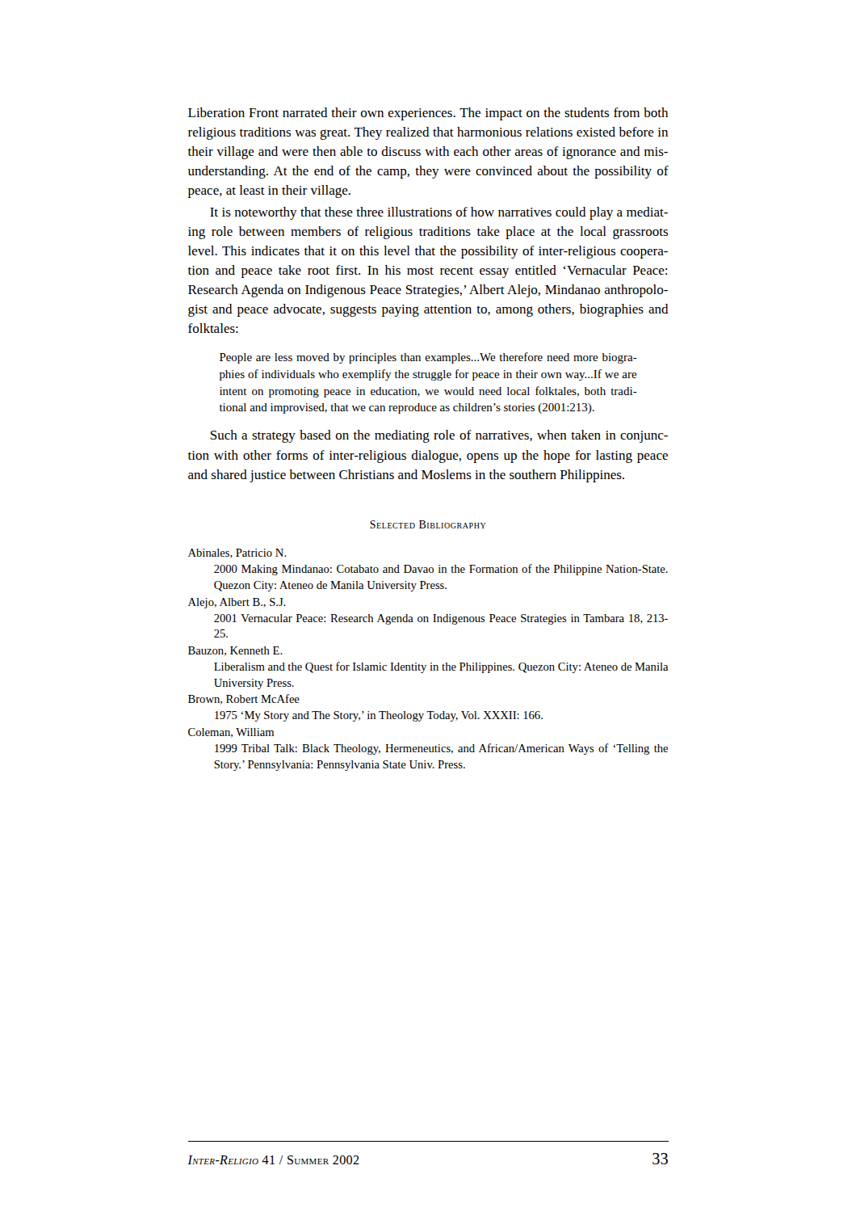Liberation Front narrated their own experiences. The impact on the students from both religious traditions was great. They realized that harmonious relations existed before in their village and were then able to discuss with each other areas of ignorance and misunderstanding. At the end of the camp, they were convinced about the possibility of peace, at least in their village.
It is noteworthy that these three illustrations of how narratives could play a mediating role between members of religious traditions take place at the local grassroots level. This indicates that it on this level that the possibility of inter-religious cooperation and peace take root first. In his most recent essay entitled ‘Vernacular Peace: Research Agenda on Indigenous Peace Strategies,’ Albert Alejo, Mindanao anthropologist and peace advocate, suggests paying attention to, among others, biographies and folktales:
People are less moved by principles than examples...We therefore need more biographies of individuals who exemplify the struggle for peace in their own way...If we are intent on promoting peace in education, we would need local folktales, both traditional and improvised, that we can reproduce as children’s stories (2001:213).
Such a strategy based on the mediating role of narratives, when taken in conjunction with other forms of inter-religious dialogue, opens up the hope for lasting peace and shared justice between Christians and Moslems in the southern Philippines.
Selected Bibliography
Abinales, Patricio N.
2000 Making Mindanao: Cotabato and Davao in the Formation of the Philippine Nation-State. Quezon City: Ateneo de Manila University Press.
Alejo, Albert B., S.J.
2001 Vernacular Peace: Research Agenda on Indigenous Peace Strategies in Tambara 18, 213-25.
Bauzon, Kenneth E.
Liberalism and the Quest for Islamic Identity in the Philippines. Quezon City: Ateneo de Manila University Press.
Brown, Robert McAfee
1975 ‘My Story and The Story,’ in Theology Today, Vol. XXXII: 166.
Coleman, William
1999 Tribal Talk: Black Theology, Hermeneutics, and African/American Ways of ‘Telling the Story.’ Pennsylvania: Pennsylvania State Univ. Press.
Inter-Religio 41 / Summer 2002 33